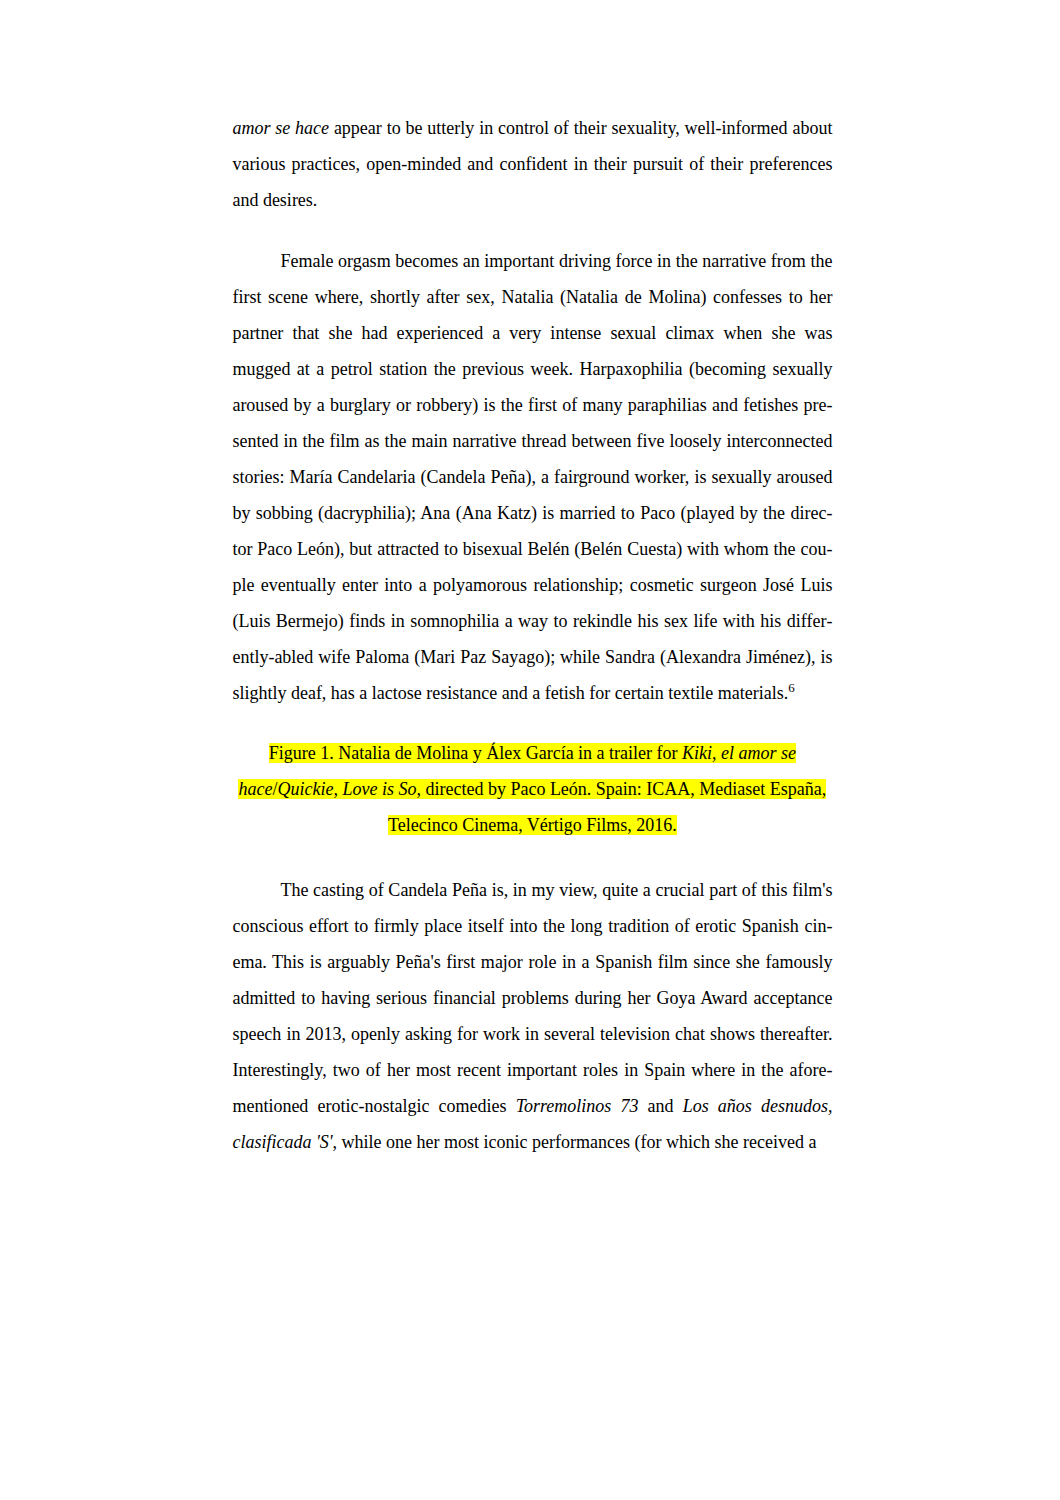amor se hace appear to be utterly in control of their sexuality, well-informed about various practices, open-minded and confident in their pursuit of their preferences and desires.
Female orgasm becomes an important driving force in the narrative from the first scene where, shortly after sex, Natalia (Natalia de Molina) confesses to her partner that she had experienced a very intense sexual climax when she was mugged at a petrol station the previous week. Harpaxophilia (becoming sexually aroused by a burglary or robbery) is the first of many paraphilias and fetishes presented in the film as the main narrative thread between five loosely interconnected stories: María Candelaria (Candela Peña), a fairground worker, is sexually aroused by sobbing (dacryphilia); Ana (Ana Katz) is married to Paco (played by the director Paco León), but attracted to bisexual Belén (Belén Cuesta) with whom the couple eventually enter into a polyamorous relationship; cosmetic surgeon José Luis (Luis Bermejo) finds in somnophilia a way to rekindle his sex life with his differently-abled wife Paloma (Mari Paz Sayago); while Sandra (Alexandra Jiménez), is slightly deaf, has a lactose resistance and a fetish for certain textile materials.6
Figure 1. Natalia de Molina y Álex García in a trailer for Kiki, el amor se hace/Quickie, Love is So, directed by Paco León. Spain: ICAA, Mediaset España, Telecinco Cinema, Vértigo Films, 2016.
The casting of Candela Peña is, in my view, quite a crucial part of this film's conscious effort to firmly place itself into the long tradition of erotic Spanish cinema. This is arguably Peña's first major role in a Spanish film since she famously admitted to having serious financial problems during her Goya Award acceptance speech in 2013, openly asking for work in several television chat shows thereafter. Interestingly, two of her most recent important roles in Spain where in the aforementioned erotic-nostalgic comedies Torremolinos 73 and Los años desnudos, clasificada 'S', while one her most iconic performances (for which she received a